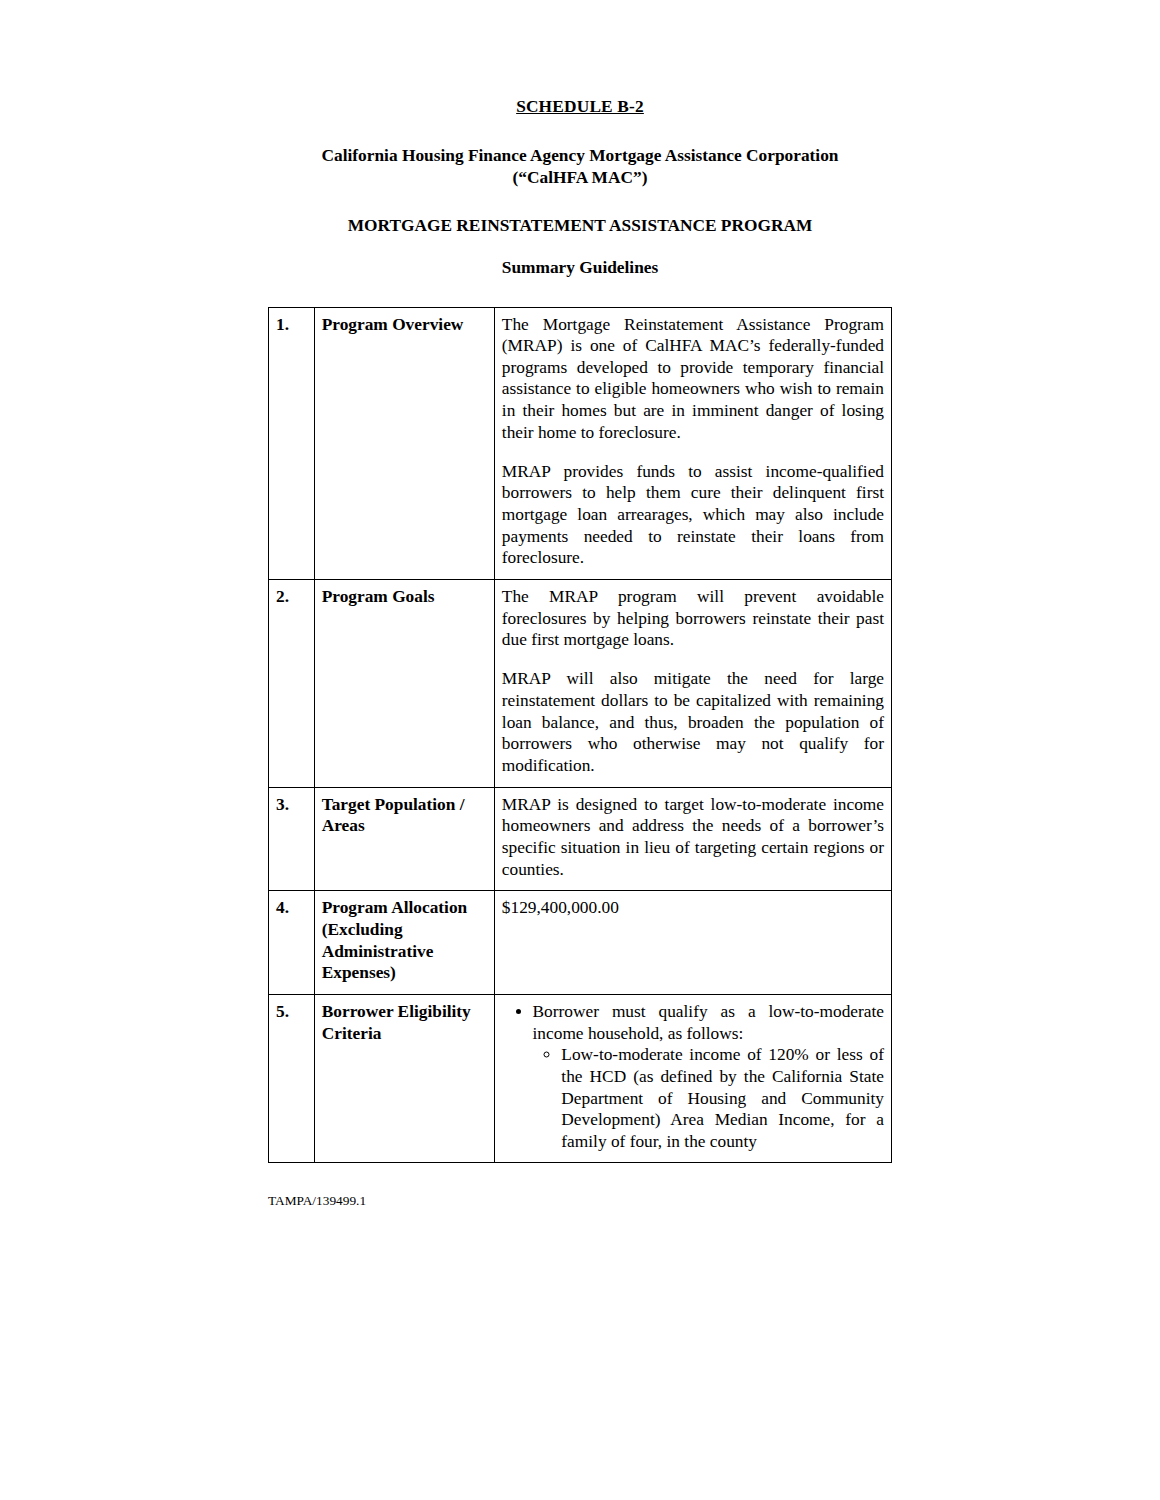SCHEDULE B-2
California Housing Finance Agency Mortgage Assistance Corporation
(“CalHFA MAC”)
MORTGAGE REINSTATEMENT ASSISTANCE PROGRAM
Summary Guidelines
| 1. | Program Overview | The Mortgage Reinstatement Assistance Program (MRAP) is one of CalHFA MAC’s federally-funded programs developed to provide temporary financial assistance to eligible homeowners who wish to remain in their homes but are in imminent danger of losing their home to foreclosure. MRAP provides funds to assist income-qualified borrowers to help them cure their delinquent first mortgage loan arrearages, which may also include payments needed to reinstate their loans from foreclosure. |
| 2. | Program Goals | The MRAP program will prevent avoidable foreclosures by helping borrowers reinstate their past due first mortgage loans. MRAP will also mitigate the need for large reinstatement dollars to be capitalized with remaining loan balance, and thus, broaden the population of borrowers who otherwise may not qualify for modification. |
| 3. | Target Population / Areas | MRAP is designed to target low-to-moderate income homeowners and address the needs of a borrower’s specific situation in lieu of targeting certain regions or counties. |
| 4. | Program Allocation (Excluding Administrative Expenses) | $129,400,000.00 |
| 5. | Borrower Eligibility Criteria | Borrower must qualify as a low-to-moderate income household, as follows: Low-to-moderate income of 120% or less of the HCD (as defined by the California State Department of Housing and Community Development) Area Median Income, for a family of four, in the county |
TAMPA/139499.1